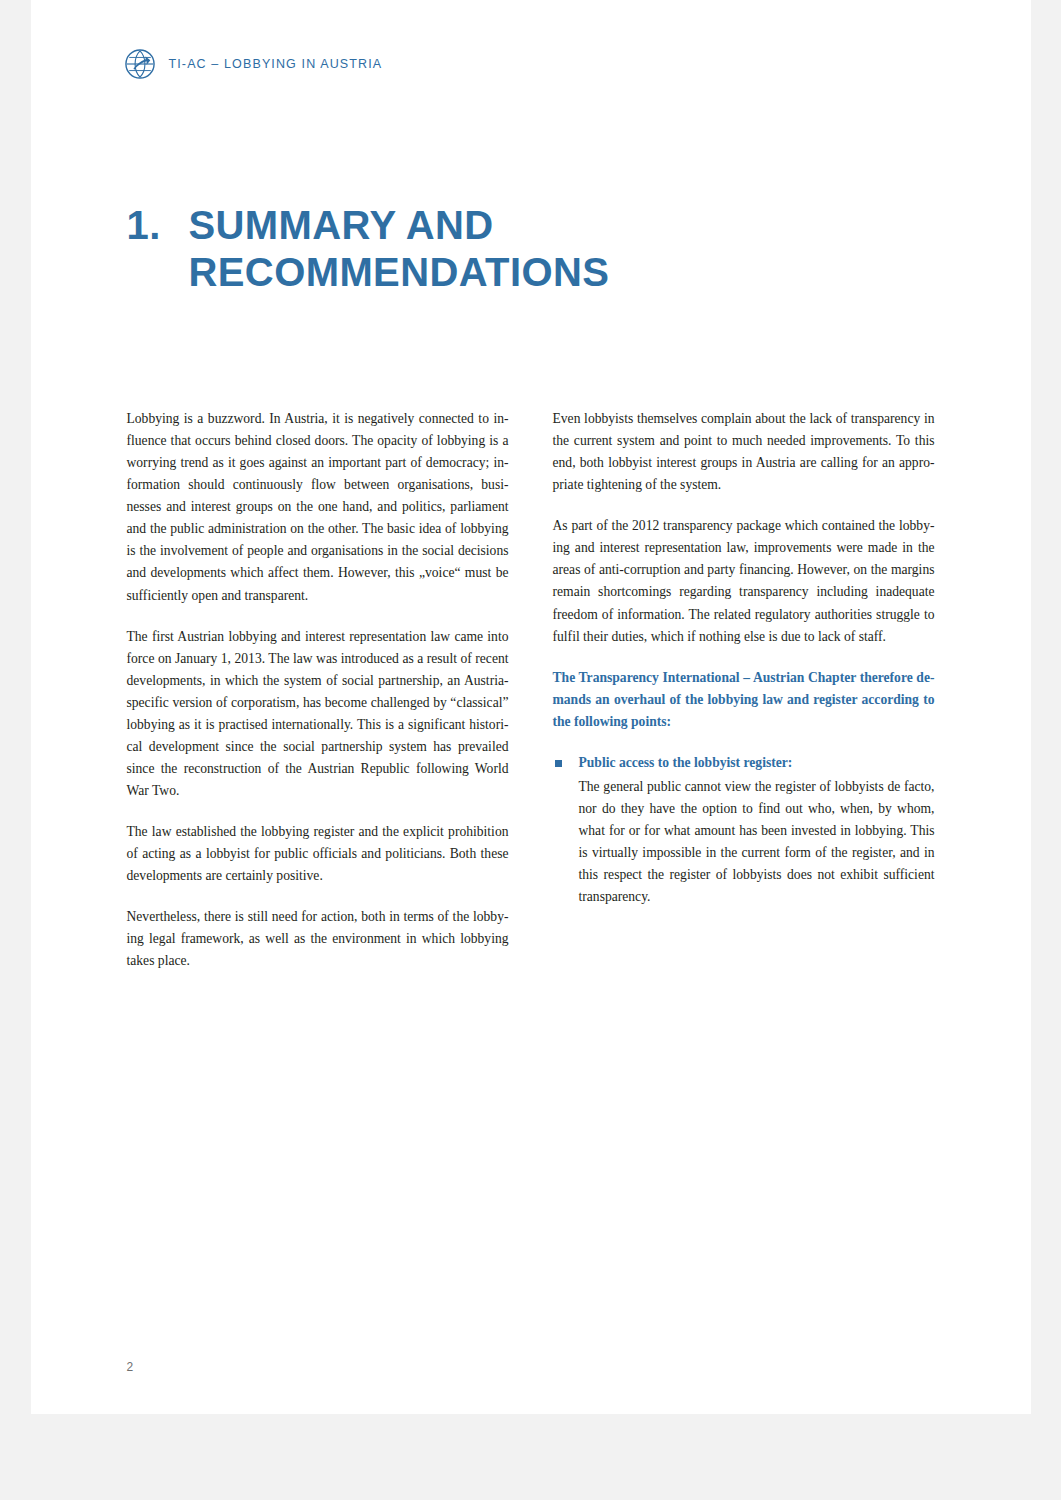TI-AC – Lobbying in Austria
1. Summary and
Recommendations
Lobbying is a buzzword. In Austria, it is negatively connected to influence that occurs behind closed doors. The opacity of lobbying is a worrying trend as it goes against an important part of democracy; information should continuously flow between organisations, businesses and interest groups on the one hand, and politics, parliament and the public administration on the other. The basic idea of lobbying is the involvement of people and organisations in the social decisions and developments which affect them. However, this „voice“ must be sufficiently open and transparent.
The first Austrian lobbying and interest representation law came into force on January 1, 2013. The law was introduced as a result of recent developments, in which the system of social partnership, an Austria-specific version of corporatism, has become challenged by “classical” lobbying as it is practised internationally. This is a significant historical development since the social partnership system has prevailed since the reconstruction of the Austrian Republic following World War Two.
The law established the lobbying register and the explicit prohibition of acting as a lobbyist for public officials and politicians. Both these developments are certainly positive.
Nevertheless, there is still need for action, both in terms of the lobbying legal framework, as well as the environment in which lobbying takes place.
Even lobbyists themselves complain about the lack of transparency in the current system and point to much needed improvements. To this end, both lobbyist interest groups in Austria are calling for an appropriate tightening of the system.
As part of the 2012 transparency package which contained the lobbying and interest representation law, improvements were made in the areas of anti-corruption and party financing. However, on the margins remain shortcomings regarding transparency including inadequate freedom of information. The related regulatory authorities struggle to fulfil their duties, which if nothing else is due to lack of staff.
The Transparency International – Austrian Chapter therefore demands an overhaul of the lobbying law and register according to the following points:
Public access to the lobbyist register: The general public cannot view the register of lobbyists de facto, nor do they have the option to find out who, when, by whom, what for or for what amount has been invested in lobbying. This is virtually impossible in the current form of the register, and in this respect the register of lobbyists does not exhibit sufficient transparency.
2